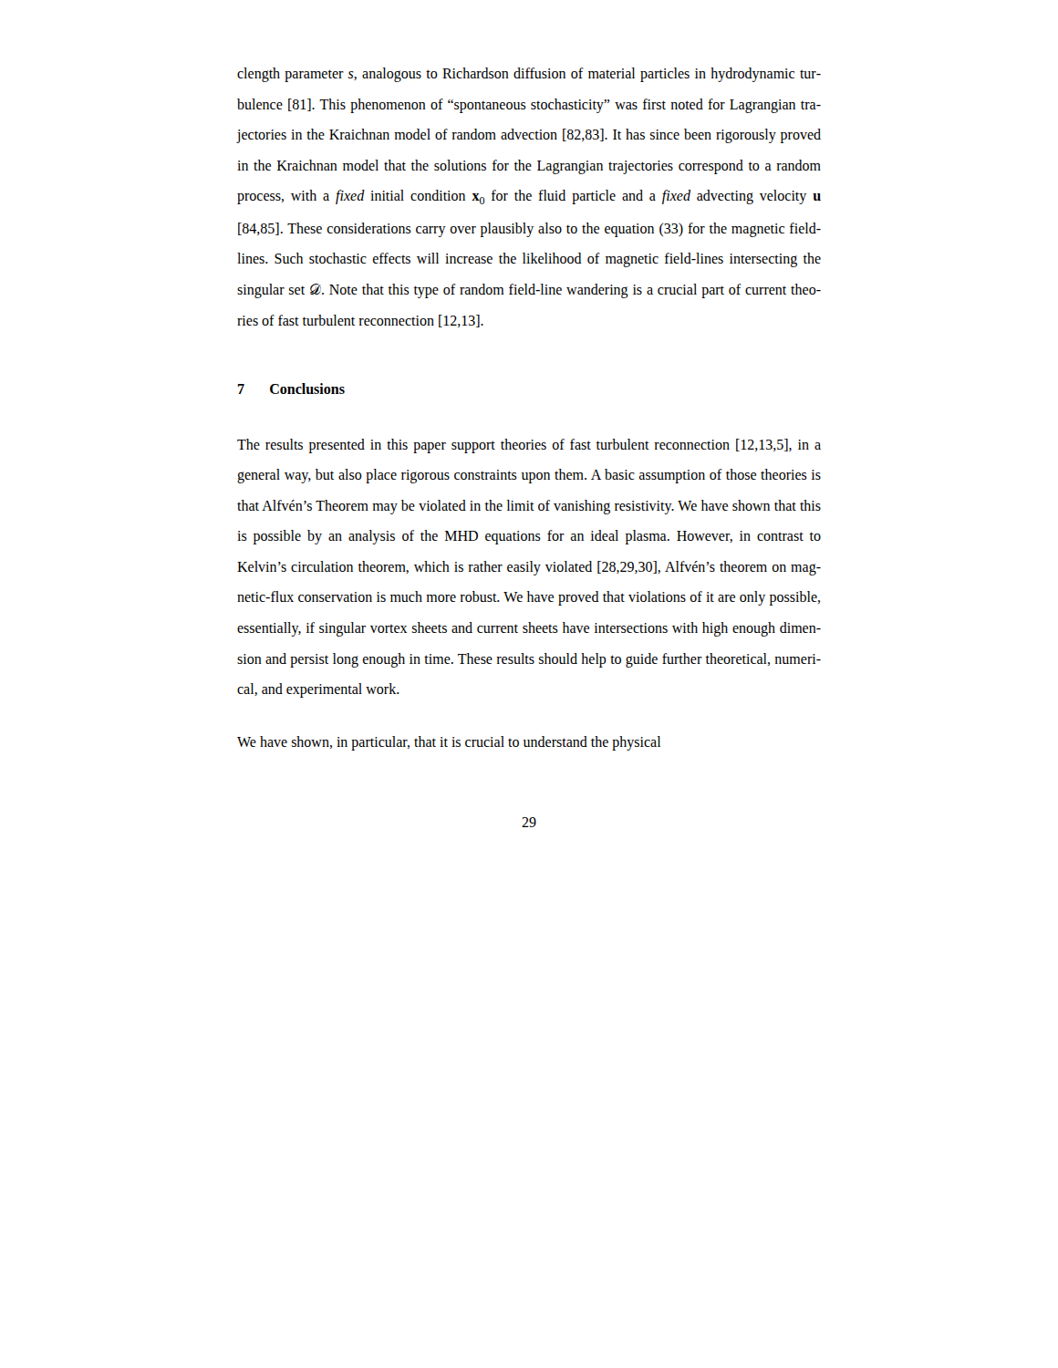clength parameter s, analogous to Richardson diffusion of material particles in hydrodynamic turbulence [81]. This phenomenon of “spontaneous stochasticity” was first noted for Lagrangian trajectories in the Kraichnan model of random advection [82,83]. It has since been rigorously proved in the Kraichnan model that the solutions for the Lagrangian trajectories correspond to a random process, with a fixed initial condition x0 for the fluid particle and a fixed advecting velocity u [84,85]. These considerations carry over plausibly also to the equation (33) for the magnetic field-lines. Such stochastic effects will increase the likelihood of magnetic field-lines intersecting the singular set 𝒟. Note that this type of random field-line wandering is a crucial part of current theories of fast turbulent reconnection [12,13].
7 Conclusions
The results presented in this paper support theories of fast turbulent reconnection [12,13,5], in a general way, but also place rigorous constraints upon them. A basic assumption of those theories is that Alfvén’s Theorem may be violated in the limit of vanishing resistivity. We have shown that this is possible by an analysis of the MHD equations for an ideal plasma. However, in contrast to Kelvin’s circulation theorem, which is rather easily violated [28,29,30], Alfvén’s theorem on magnetic-flux conservation is much more robust. We have proved that violations of it are only possible, essentially, if singular vortex sheets and current sheets have intersections with high enough dimension and persist long enough in time. These results should help to guide further theoretical, numerical, and experimental work.
We have shown, in particular, that it is crucial to understand the physical
29